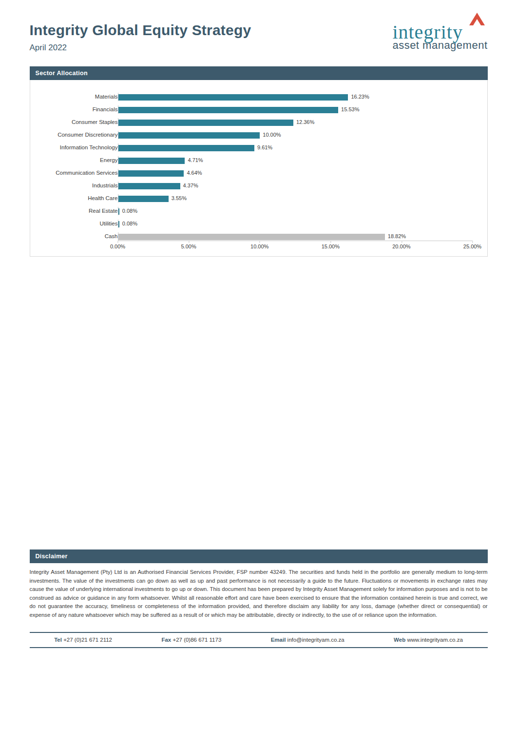Integrity Global Equity Strategy
April 2022
integrity
asset management
Sector Allocation
| Materials | 16.23% |
| Financials | 15.53% |
| Consumer Staples | 12.36% |
| Consumer Discretionary | 10.00% |
| Information Technology | 9.61% |
| Energy | 4.71% |
| Communication Services | 4.64% |
| Industrials | 4.37% |
| Health Care | 3.55% |
| Real Estate | 0.08% |
| Utilities | 0.08% |
| Cash | 18.82% |
| | 0.00% 5.00% 10.00% 15.00% 20.00% 25.00% |
Disclaimer
Integrity Asset Management (Pty) Ltd is an Authorised Financial Services Provider, FSP number 43249. The securities and funds held in the portfolio are generally medium to long-term investments. The value of the investments can go down as well as up and past performance is not necessarily a guide to the future. Fluctuations or movements in exchange rates may cause the value of underlying international investments to go up or down. This document has been prepared by Integrity Asset Management solely for information purposes and is not to be construed as advice or guidance in any form whatsoever. Whilst all reasonable effort and care have been exercised to ensure that the information contained herein is true and correct, we do not guarantee the accuracy, timeliness or completeness of the information provided, and therefore disclaim any liability for any loss, damage (whether direct or consequential) or expense of any nature whatsoever which may be suffered as a result of or which may be attributable, directly or indirectly, to the use of or reliance upon the information.
Tel +27 (0)21 671 2112
Fax +27 (0)86 671 1173
Email info@integrityam.co.za
Web www.integrityam.co.za